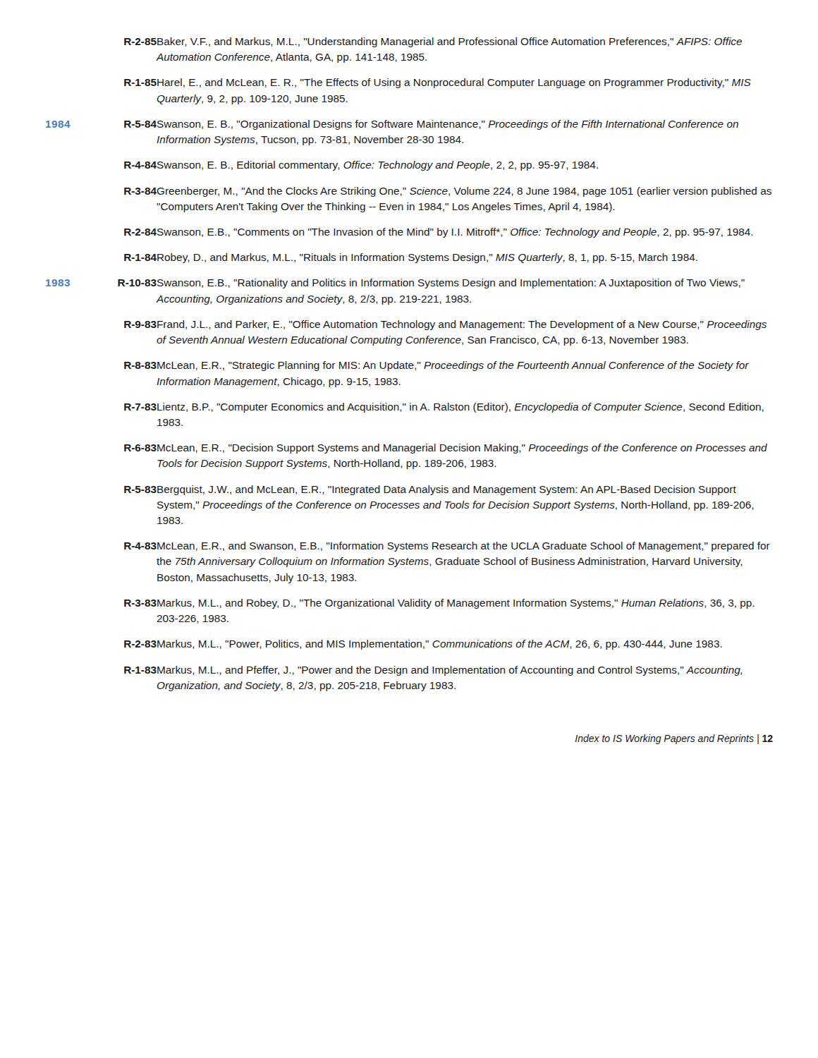| | R-2-85 | Baker, V.F., and Markus, M.L., "Understanding Managerial and Professional Office Automation Preferences," AFIPS: Office Automation Conference , Atlanta, GA, pp. 141-148, 1985. |
| | R-1-85 | Harel, E., and McLean, E. R., "The Effects of Using a Nonprocedural Computer Language on Programmer Productivity," MIS Quarterly , 9, 2, pp. 109-120, June 1985. |
| 1984 | R-5-84 | Swanson, E. B., "Organizational Designs for Software Maintenance," Proceedings of the Fifth International Conference on Information Systems , Tucson, pp. 73-81, November 28-30 1984. |
| | R-4-84 | Swanson, E. B., Editorial commentary, Office: Technology and People , 2, 2, pp. 95-97, 1984. |
| | R-3-84 | Greenberger, M., "And the Clocks Are Striking One," Science , Volume 224, 8 June 1984, page 1051 (earlier version published as "Computers Aren't Taking Over the Thinking -- Even in 1984," Los Angeles Times, April 4, 1984). |
| | R-2-84 | Swanson, E.B., "Comments on "The Invasion of the Mind" by I.I. Mitroff*," Office: Technology and People , 2, pp. 95-97, 1984. |
| | R-1-84 | Robey, D., and Markus, M.L., "Rituals in Information Systems Design," MIS Quarterly , 8, 1, pp. 5-15, March 1984. |
| 1983 | R-10-83 | Swanson, E.B., "Rationality and Politics in Information Systems Design and Implementation: A Juxtaposition of Two Views," Accounting, Organizations and Society , 8, 2/3, pp. 219-221, 1983. |
| | R-9-83 | Frand, J.L., and Parker, E., "Office Automation Technology and Management: The Development of a New Course," Proceedings of Seventh Annual Western Educational Computing Conference , San Francisco, CA, pp. 6-13, November 1983. |
| | R-8-83 | McLean, E.R., "Strategic Planning for MIS: An Update," Proceedings of the Fourteenth Annual Conference of the Society for Information Management , Chicago, pp. 9-15, 1983. |
| | R-7-83 | Lientz, B.P., "Computer Economics and Acquisition," in A. Ralston (Editor), Encyclopedia of Computer Science , Second Edition, 1983. |
| | R-6-83 | McLean, E.R., "Decision Support Systems and Managerial Decision Making," Proceedings of the Conference on Processes and Tools for Decision Support Systems , North-Holland, pp. 189-206, 1983. |
| | R-5-83 | Bergquist, J.W., and McLean, E.R., "Integrated Data Analysis and Management System: An APL-Based Decision Support System," Proceedings of the Conference on Processes and Tools for Decision Support Systems , North-Holland, pp. 189-206, 1983. |
| | R-4-83 | McLean, E.R., and Swanson, E.B., "Information Systems Research at the UCLA Graduate School of Management," prepared for the 75th Anniversary Colloquium on Information Systems , Graduate School of Business Administration, Harvard University, Boston, Massachusetts, July 10-13, 1983. |
| | R-3-83 | Markus, M.L., and Robey, D., "The Organizational Validity of Management Information Systems," Human Relations , 36, 3, pp. 203-226, 1983. |
| | R-2-83 | Markus, M.L., "Power, Politics, and MIS Implementation," Communications of the ACM , 26, 6, pp. 430-444, June 1983. |
| | R-1-83 | Markus, M.L., and Pfeffer, J., "Power and the Design and Implementation of Accounting and Control Systems," Accounting, Organization, and Society , 8, 2/3, pp. 205-218, February 1983. |
Index to IS Working Papers and Reprints | 12